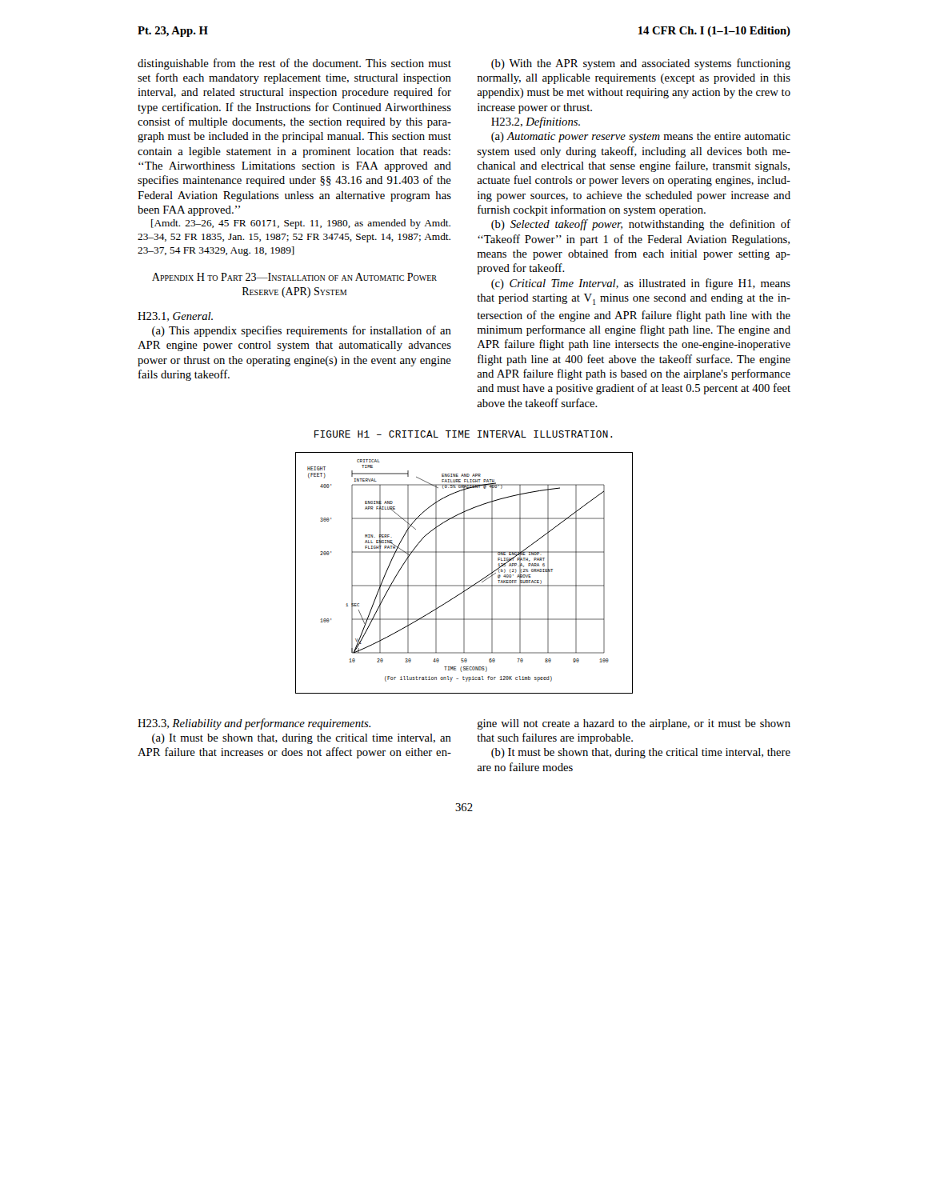Pt. 23, App. H
14 CFR Ch. I (1–1–10 Edition)
distinguishable from the rest of the document. This section must set forth each mandatory replacement time, structural inspection interval, and related structural inspection procedure required for type certification. If the Instructions for Continued Airworthiness consist of multiple documents, the section required by this paragraph must be included in the principal manual. This section must contain a legible statement in a prominent location that reads: ‘‘The Airworthiness Limitations section is FAA approved and specifies maintenance required under §§ 43.16 and 91.403 of the Federal Aviation Regulations unless an alternative program has been FAA approved.’’
[Amdt. 23–26, 45 FR 60171, Sept. 11, 1980, as amended by Amdt. 23–34, 52 FR 1835, Jan. 15, 1987; 52 FR 34745, Sept. 14, 1987; Amdt. 23–37, 54 FR 34329, Aug. 18, 1989]
Appendix H to Part 23—Installation of an Automatic Power Reserve (APR) System
H23.1, General.
(a) This appendix specifies requirements for installation of an APR engine power control system that automatically advances power or thrust on the operating engine(s) in the event any engine fails during takeoff.
(b) With the APR system and associated systems functioning normally, all applicable requirements (except as provided in this appendix) must be met without requiring any action by the crew to increase power or thrust.
H23.2, Definitions.
(a) Automatic power reserve system means the entire automatic system used only during takeoff, including all devices both mechanical and electrical that sense engine failure, transmit signals, actuate fuel controls or power levers on operating engines, including power sources, to achieve the scheduled power increase and furnish cockpit information on system operation.
(b) Selected takeoff power, notwithstanding the definition of ‘‘Takeoff Power’’ in part 1 of the Federal Aviation Regulations, means the power obtained from each initial power setting approved for takeoff.
(c) Critical Time Interval, as illustrated in figure H1, means that period starting at V1 minus one second and ending at the intersection of the engine and APR failure flight path line with the minimum performance all engine flight path line. The engine and APR failure flight path line intersects the one-engine-inoperative flight path line at 400 feet above the takeoff surface. The engine and APR failure flight path is based on the airplane's performance and must have a positive gradient of at least 0.5 percent at 400 feet above the takeoff surface.
FIGURE H1 – CRITICAL TIME INTERVAL ILLUSTRATION.
400' 300' 200' 100' HEIGHT (FEET) 10 20 30 40 50 60 70 80 90 100 TIME (SECONDS) (For illustration only – typical for 120K climb speed) CRITICAL TIME INTERVAL ENGINE AND APR FAILURE FLIGHT PATH (0.5% GRADIENT @ 400') ENGINE AND APR FAILURE MIN. PERF. ALL ENGINE FLIGHT PATH ONE ENGINE INOP. FLIGHT PATH, PART 135 APP.A, PARA 6 (b) (2) (2% GRADIENT @ 400' ABOVE TAKEOFF SURFACE) 1 SEC V 1
H23.3, Reliability and performance requirements.
(a) It must be shown that, during the critical time interval, an APR failure that increases or does not affect power on either engine will not create a hazard to the airplane, or it must be shown that such failures are improbable.
(b) It must be shown that, during the critical time interval, there are no failure modes
362